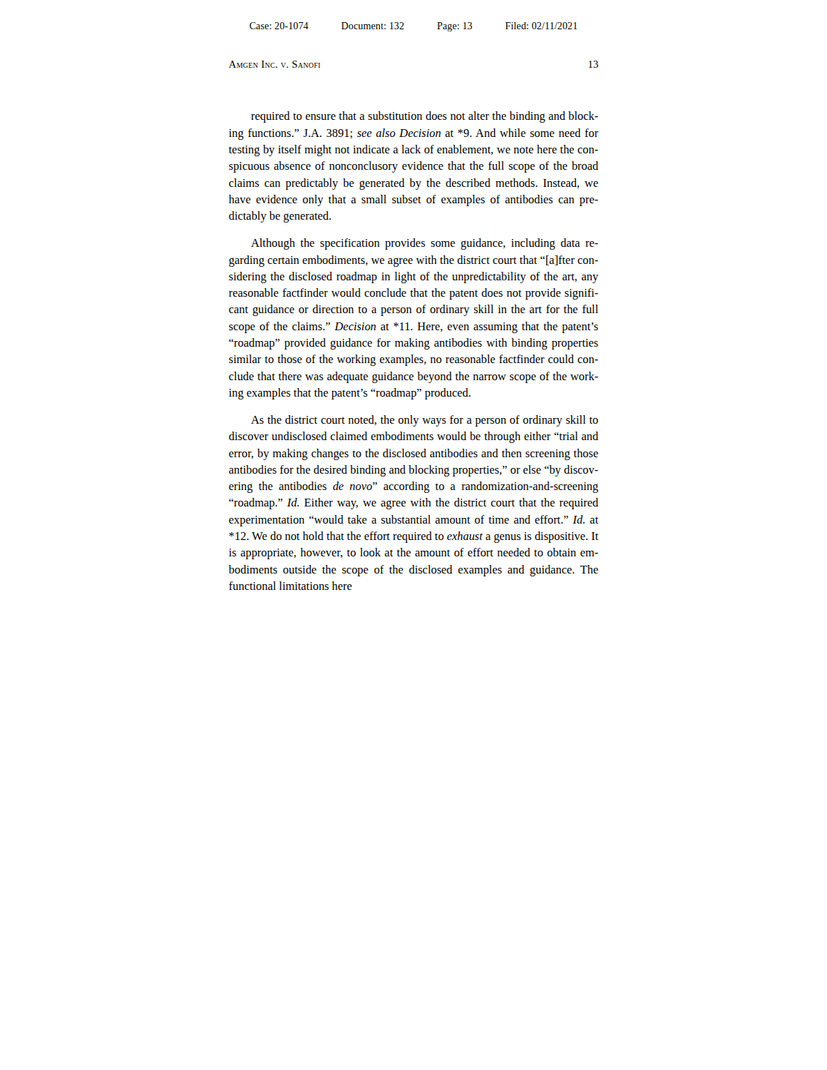Case: 20-1074 Document: 132 Page: 13 Filed: 02/11/2021
Amgen Inc. v. Sanofi 13
required to ensure that a substitution does not alter the binding and blocking functions.” J.A. 3891; see also Decision at *9. And while some need for testing by itself might not indicate a lack of enablement, we note here the conspicuous absence of nonconclusory evidence that the full scope of the broad claims can predictably be generated by the described methods. Instead, we have evidence only that a small subset of examples of antibodies can predictably be generated.
Although the specification provides some guidance, including data regarding certain embodiments, we agree with the district court that “[a]fter considering the disclosed roadmap in light of the unpredictability of the art, any reasonable factfinder would conclude that the patent does not provide significant guidance or direction to a person of ordinary skill in the art for the full scope of the claims.” Decision at *11. Here, even assuming that the patent’s “roadmap” provided guidance for making antibodies with binding properties similar to those of the working examples, no reasonable factfinder could conclude that there was adequate guidance beyond the narrow scope of the working examples that the patent’s “roadmap” produced.
As the district court noted, the only ways for a person of ordinary skill to discover undisclosed claimed embodiments would be through either “trial and error, by making changes to the disclosed antibodies and then screening those antibodies for the desired binding and blocking properties,” or else “by discovering the antibodies de novo” according to a randomization-and-screening “roadmap.” Id. Either way, we agree with the district court that the required experimentation “would take a substantial amount of time and effort.” Id. at *12. We do not hold that the effort required to exhaust a genus is dispositive. It is appropriate, however, to look at the amount of effort needed to obtain embodiments outside the scope of the disclosed examples and guidance. The functional limitations here